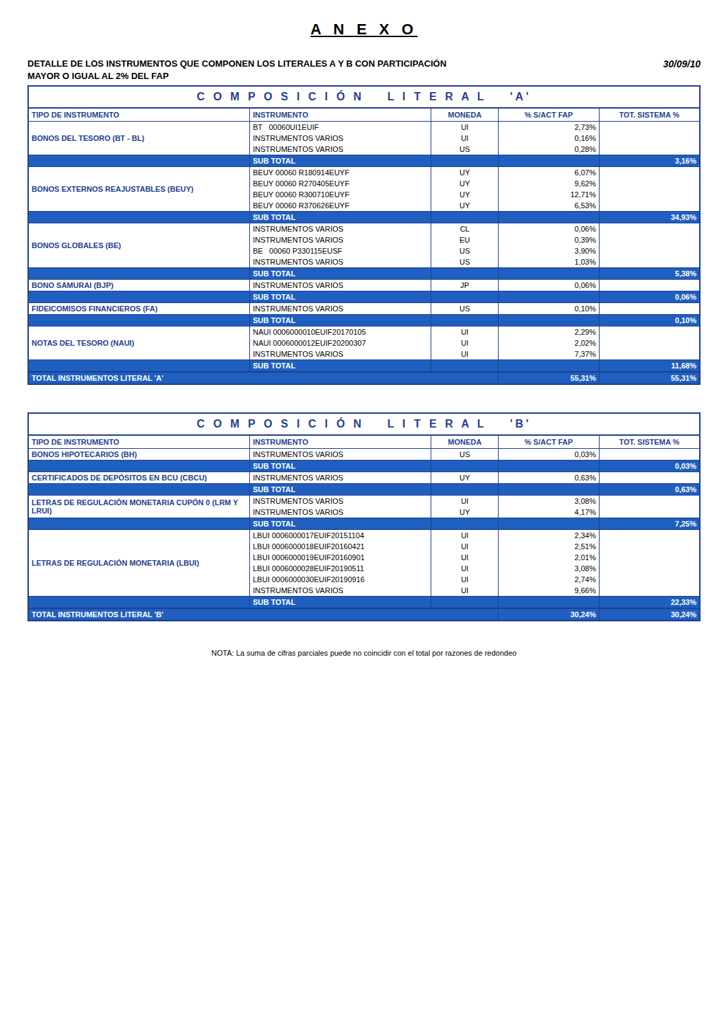A N E X O
30/09/10 DETALLE DE LOS INSTRUMENTOS QUE COMPONEN LOS LITERALES A Y B CON PARTICIPACIÓN
MAYOR O IGUAL AL 2% DEL FAP
C O M P O S I C I Ó N L I T E R A L 'A'
| TIPO DE INSTRUMENTO | INSTRUMENTO | MONEDA | % S/ACT FAP | TOT. SISTEMA % |
| --- | --- | --- | --- | --- |
| BONOS DEL TESORO (BT - BL) | BT 00060UI1EUIF | UI | 2,73% | |
| INSTRUMENTOS VARIOS | UI | 0,16% | |
| INSTRUMENTOS VARIOS | US | 0,28% | |
| | SUB TOTAL | | | 3,16% |
| BONOS EXTERNOS REAJUSTABLES (BEUY) | BEUY 00060 R180914EUYF | UY | 6,07% | |
| BEUY 00060 R270405EUYF | UY | 9,62% | |
| BEUY 00060 R300710EUYF | UY | 12,71% | |
| BEUY 00060 R370626EUYF | UY | 6,53% | |
| | SUB TOTAL | | | 34,93% |
| BONOS GLOBALES (BE) | INSTRUMENTOS VARIOS | CL | 0,06% | |
| INSTRUMENTOS VARIOS | EU | 0,39% | |
| BE 00060 P330115EUSF | US | 3,90% | |
| INSTRUMENTOS VARIOS | US | 1,03% | |
| | SUB TOTAL | | | 5,38% |
| BONO SAMURAI (BJP) | INSTRUMENTOS VARIOS | JP | 0,06% | |
| | SUB TOTAL | | | 0,06% |
| FIDEICOMISOS FINANCIEROS (FA) | INSTRUMENTOS VARIOS | US | 0,10% | |
| | SUB TOTAL | | | 0,10% |
| NOTAS DEL TESORO (NAUI) | NAUI 0006000010EUIF20170105 | UI | 2,29% | |
| NAUI 0006000012EUIF20200307 | UI | 2,02% | |
| INSTRUMENTOS VARIOS | UI | 7,37% | |
| | SUB TOTAL | | | 11,68% |
| TOTAL INSTRUMENTOS LITERAL 'A' | 55,31% | 55,31% |
C O M P O S I C I Ó N L I T E R A L 'B'
| TIPO DE INSTRUMENTO | INSTRUMENTO | MONEDA | % S/ACT FAP | TOT. SISTEMA % |
| --- | --- | --- | --- | --- |
| BONOS HIPOTECARIOS (BH) | INSTRUMENTOS VARIOS | US | 0,03% | |
| | SUB TOTAL | | | 0,03% |
| CERTIFICADOS DE DEPÓSITOS EN BCU (CBCU) | INSTRUMENTOS VARIOS | UY | 0,63% | |
| | SUB TOTAL | | | 0,63% |
| LETRAS DE REGULACIÓN MONETARIA CUPÓN 0 (LRM Y LRUI) | INSTRUMENTOS VARIOS | UI | 3,08% | |
| INSTRUMENTOS VARIOS | UY | 4,17% | |
| | SUB TOTAL | | | 7,25% |
| LETRAS DE REGULACIÓN MONETARIA (LBUI) | LBUI 0006000017EUIF20151104 | UI | 2,34% | |
| LBUI 0006000018EUIF20160421 | UI | 2,51% | |
| LBUI 0006000019EUIF20160901 | UI | 2,01% | |
| LBUI 0006000028EUIF20190511 | UI | 3,08% | |
| LBUI 0006000030EUIF20190916 | UI | 2,74% | |
| INSTRUMENTOS VARIOS | UI | 9,66% | |
| | SUB TOTAL | | | 22,33% |
| TOTAL INSTRUMENTOS LITERAL 'B' | 30,24% | 30,24% |
NOTA: La suma de cifras parciales puede no coincidir con el total por razones de redondeo